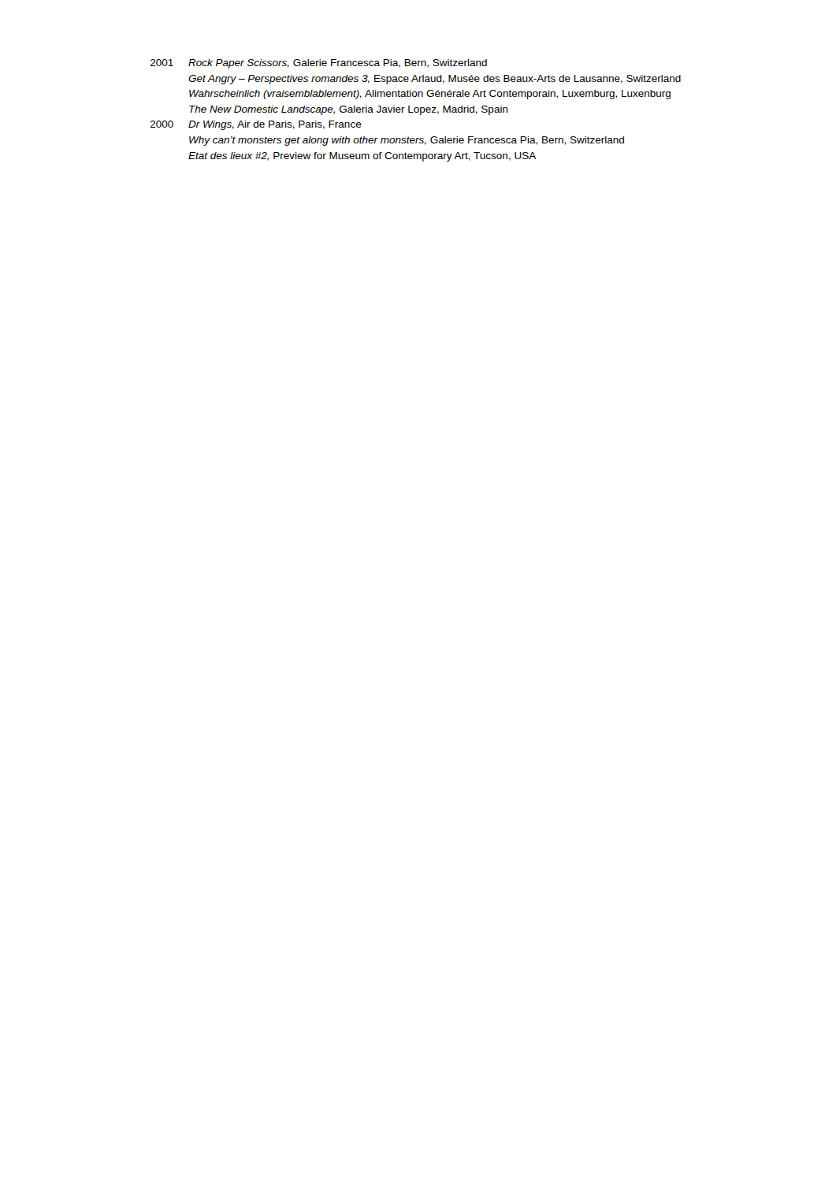| 2001 | Rock Paper Scissors, Galerie Francesca Pia, Bern, Switzerland Get Angry – Perspectives romandes 3, Espace Arlaud, Musée des Beaux-Arts de Lausanne, Switzerland Wahrscheinlich (vraisemblablement), Alimentation Générale Art Contemporain, Luxemburg, Luxenburg The New Domestic Landscape, Galeria Javier Lopez, Madrid, Spain |
| 2000 | Dr Wings, Air de Paris, Paris, France Why can’t monsters get along with other monsters, Galerie Francesca Pia, Bern, Switzerland Etat des lieux #2, Preview for Museum of Contemporary Art, Tucson, USA |